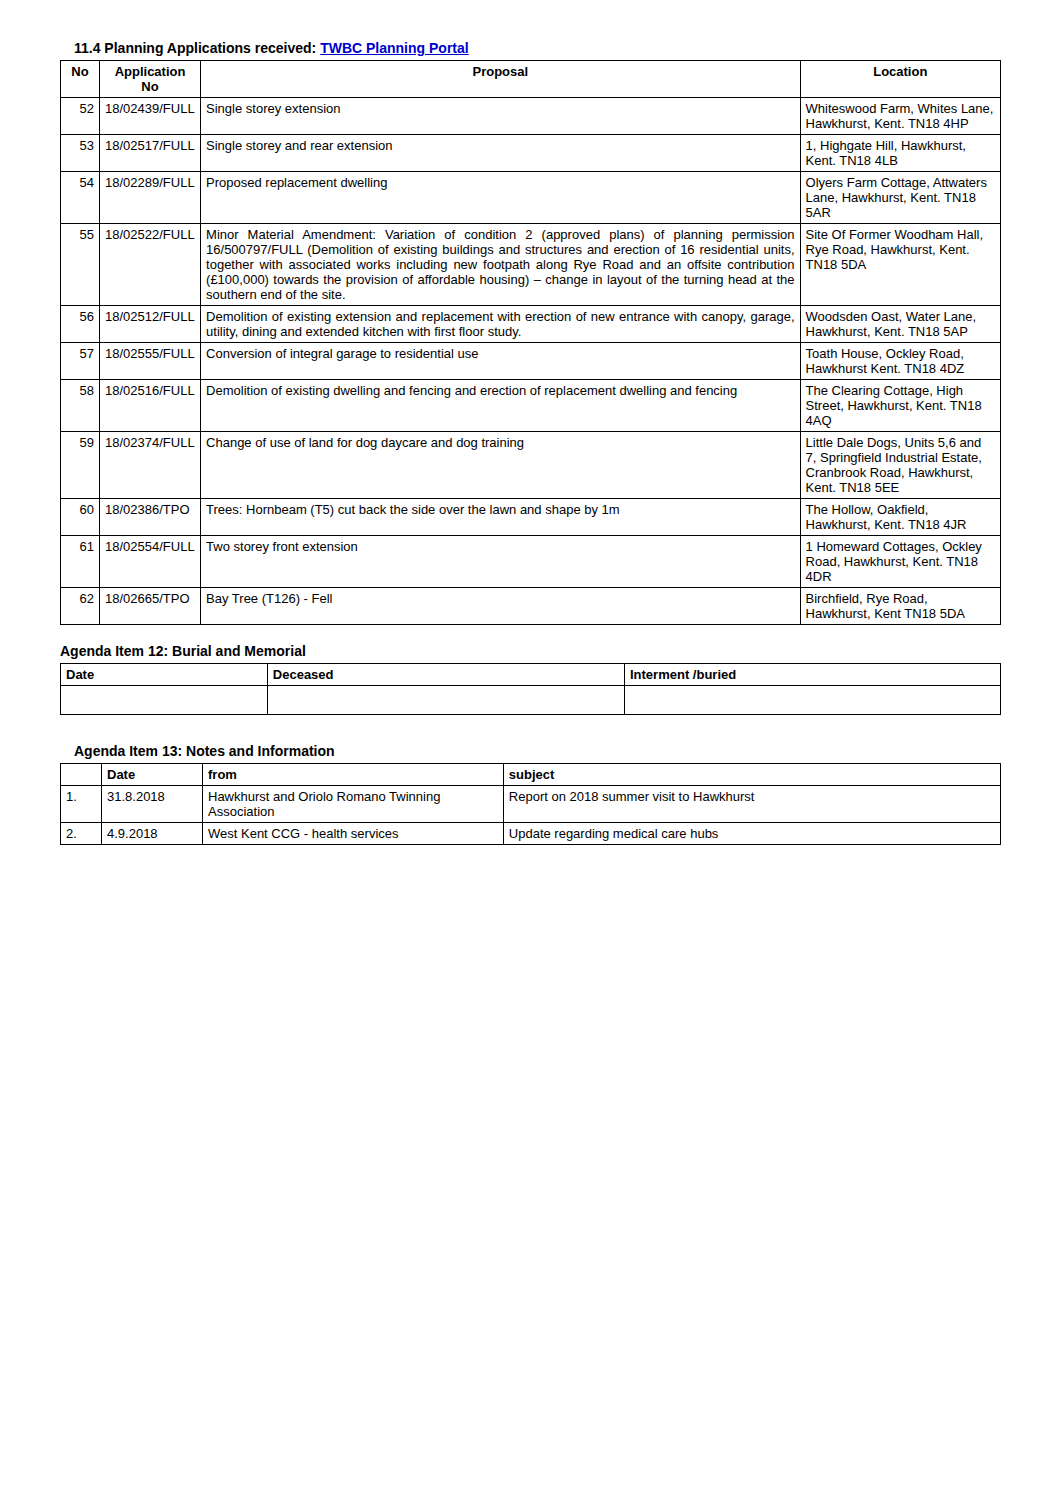11.4 Planning Applications received: TWBC Planning Portal
| No | Application No | Proposal | Location |
| --- | --- | --- | --- |
| 52 | 18/02439/FULL | Single storey extension | Whiteswood Farm, Whites Lane, Hawkhurst, Kent. TN18 4HP |
| 53 | 18/02517/FULL | Single storey and rear extension | 1, Highgate Hill, Hawkhurst, Kent. TN18 4LB |
| 54 | 18/02289/FULL | Proposed replacement dwelling | Olyers Farm Cottage, Attwaters Lane, Hawkhurst, Kent. TN18 5AR |
| 55 | 18/02522/FULL | Minor Material Amendment: Variation of condition 2 (approved plans) of planning permission 16/500797/FULL (Demolition of existing buildings and structures and erection of 16 residential units, together with associated works including new footpath along Rye Road and an offsite contribution (£100,000) towards the provision of affordable housing) – change in layout of the turning head at the southern end of the site. | Site Of Former Woodham Hall, Rye Road, Hawkhurst, Kent. TN18 5DA |
| 56 | 18/02512/FULL | Demolition of existing extension and replacement with erection of new entrance with canopy, garage, utility, dining and extended kitchen with first floor study. | Woodsden Oast, Water Lane, Hawkhurst, Kent. TN18 5AP |
| 57 | 18/02555/FULL | Conversion of integral garage to residential use | Toath House, Ockley Road, Hawkhurst Kent. TN18 4DZ |
| 58 | 18/02516/FULL | Demolition of existing dwelling and fencing and erection of replacement dwelling and fencing | The Clearing Cottage, High Street, Hawkhurst, Kent. TN18 4AQ |
| 59 | 18/02374/FULL | Change of use of land for dog daycare and dog training | Little Dale Dogs, Units 5,6 and 7, Springfield Industrial Estate, Cranbrook Road, Hawkhurst, Kent. TN18 5EE |
| 60 | 18/02386/TPO | Trees: Hornbeam (T5) cut back the side over the lawn and shape by 1m | The Hollow, Oakfield, Hawkhurst, Kent. TN18 4JR |
| 61 | 18/02554/FULL | Two storey front extension | 1 Homeward Cottages, Ockley Road, Hawkhurst, Kent. TN18 4DR |
| 62 | 18/02665/TPO | Bay Tree (T126) - Fell | Birchfield, Rye Road, Hawkhurst, Kent TN18 5DA |
Agenda Item 12: Burial and Memorial
| Date | Deceased | Interment /buried |
| --- | --- | --- |
Agenda Item 13: Notes and Information
| | Date | from | subject |
| --- | --- | --- | --- |
| 1. | 31.8.2018 | Hawkhurst and Oriolo Romano Twinning Association | Report on 2018 summer visit to Hawkhurst |
| 2. | 4.9.2018 | West Kent CCG - health services | Update regarding medical care hubs |